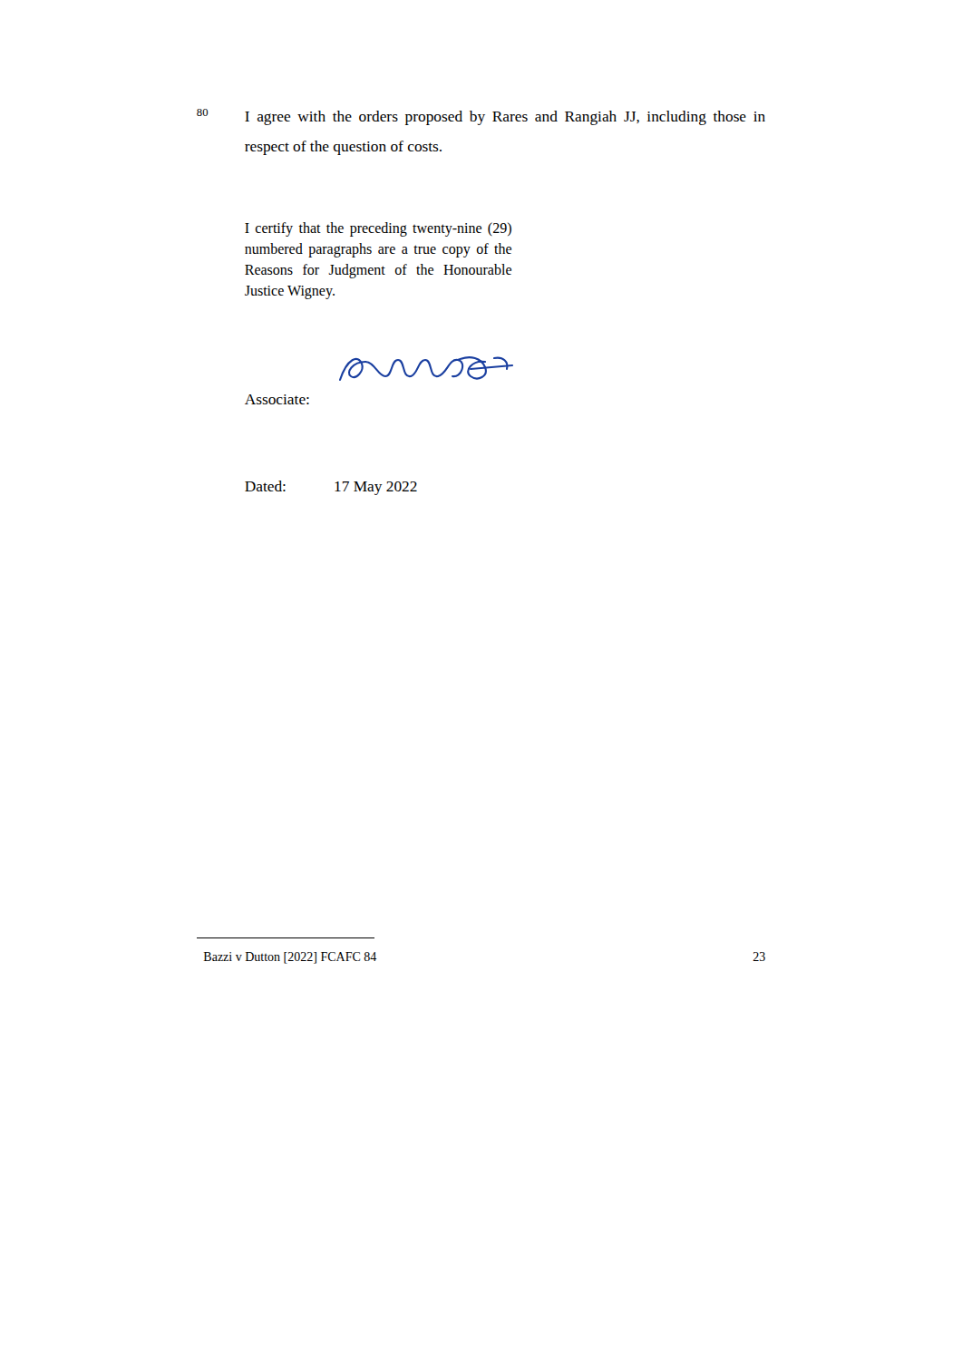80 I agree with the orders proposed by Rares and Rangiah JJ, including those in respect of the question of costs.
I certify that the preceding twenty-nine (29) numbered paragraphs are a true copy of the Reasons for Judgment of the Honourable Justice Wigney.
Associate:
Dated: 17 May 2022
Bazzi v Dutton [2022] FCAFC 84 23